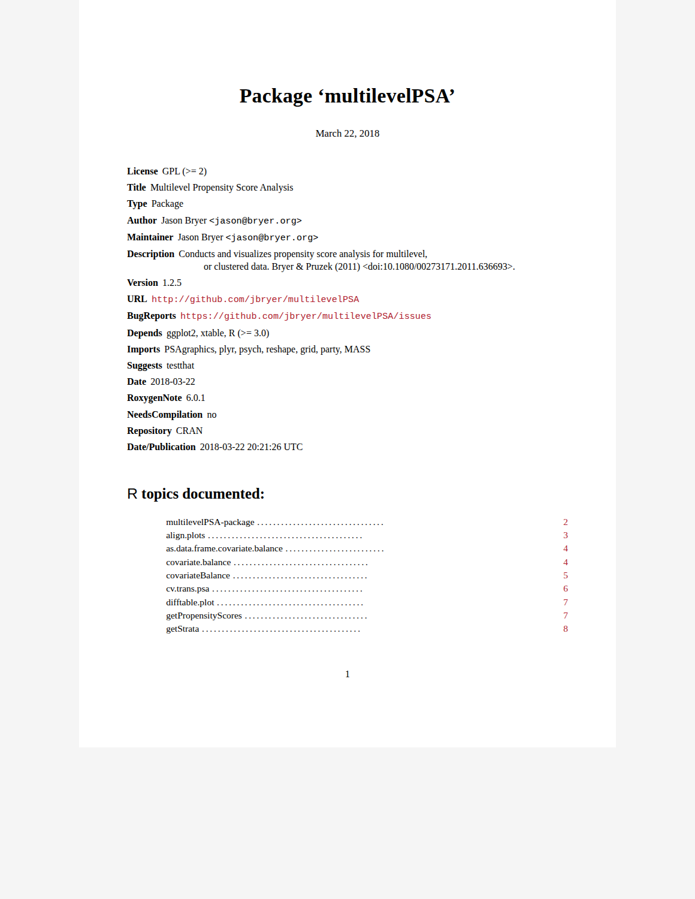Package ‘multilevelPSA’
March 22, 2018
License
GPL (>= 2)
Title
Multilevel Propensity Score Analysis
Type
Package
Author
Jason Bryer <jason@bryer.org>
Maintainer
Jason Bryer <jason@bryer.org>
Description
Conducts and visualizes propensity score analysis for multilevel, or clustered data. Bryer & Pruzek (2011) <doi:10.1080/00273171.2011.636693>.
Version
1.2.5
URL
http://github.com/jbryer/multilevelPSA
BugReports
https://github.com/jbryer/multilevelPSA/issues
Depends
ggplot2, xtable, R (>= 3.0)
Imports
PSAgraphics, plyr, psych, reshape, grid, party, MASS
Suggests
testthat
Date
2018-03-22
RoxygenNote
6.0.1
NeedsCompilation
no
Repository
CRAN
Date/Publication
2018-03-22 20:21:26 UTC
R topics documented:
multilevelPSA-package................................ 2
align.plots....................................... 3
as.data.frame.covariate.balance......................... 4
covariate.balance.................................. 4
covariateBalance.................................. 5
cv.trans.psa...................................... 6
difftable.plot..................................... 7
getPropensityScores............................... 7
getStrata........................................ 8
1